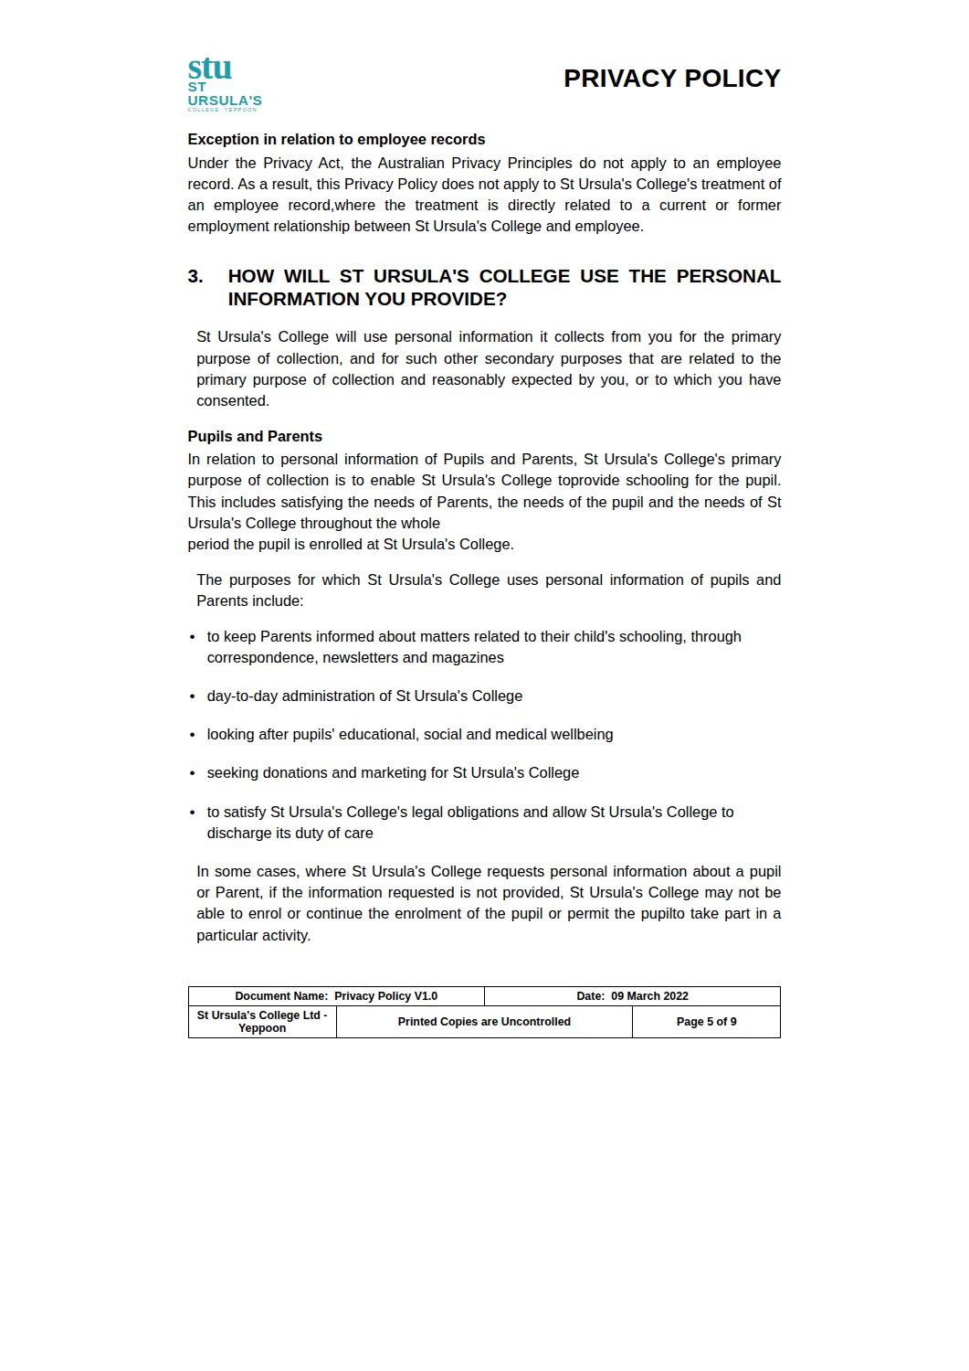stu ST URSULA'S COLLEGE, YEPPOON
PRIVACY POLICY
Exception in relation to employee records
Under the Privacy Act, the Australian Privacy Principles do not apply to an employee record. As a result, this Privacy Policy does not apply to St Ursula's College's treatment of an employee record,where the treatment is directly related to a current or former employment relationship between St Ursula's College and employee.
3. HOW WILL ST URSULA'S COLLEGE USE THE PERSONAL INFORMATION YOU PROVIDE?
St Ursula's College will use personal information it collects from you for the primary purpose of collection, and for such other secondary purposes that are related to the primary purpose of collection and reasonably expected by you, or to which you have consented.
Pupils and Parents
In relation to personal information of Pupils and Parents, St Ursula's College's primary purpose of collection is to enable St Ursula's College toprovide schooling for the pupil. This includes satisfying the needs of Parents, the needs of the pupil and the needs of St Ursula's College throughout the whole
period the pupil is enrolled at St Ursula's College.
The purposes for which St Ursula's College uses personal information of pupils and Parents include:
to keep Parents informed about matters related to their child's schooling, through correspondence, newsletters and magazines
day-to-day administration of St Ursula's College
looking after pupils' educational, social and medical wellbeing
seeking donations and marketing for St Ursula's College
to satisfy St Ursula's College's legal obligations and allow St Ursula's College to discharge its duty of care
In some cases, where St Ursula's College requests personal information about a pupil or Parent, if the information requested is not provided, St Ursula's College may not be able to enrol or continue the enrolment of the pupil or permit the pupilto take part in a particular activity.
| Document Name: Privacy Policy V1.0 | Date: 09 March 2022 |
| St Ursula's College Ltd - Yeppoon | Printed Copies are Uncontrolled | Page 5 of 9 |